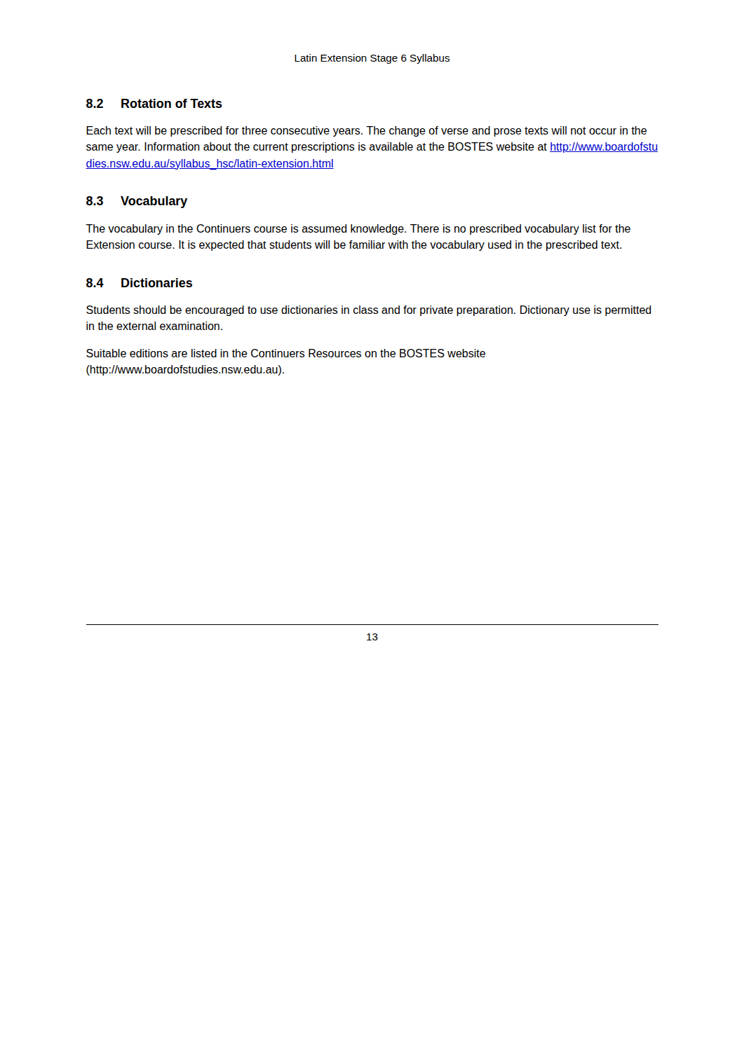Latin Extension Stage 6 Syllabus
8.2 Rotation of Texts
Each text will be prescribed for three consecutive years. The change of verse and prose texts will not occur in the same year. Information about the current prescriptions is available at the BOSTES website at http://www.boardofstudies.nsw.edu.au/syllabus_hsc/latin-extension.html
8.3 Vocabulary
The vocabulary in the Continuers course is assumed knowledge. There is no prescribed vocabulary list for the Extension course. It is expected that students will be familiar with the vocabulary used in the prescribed text.
8.4 Dictionaries
Students should be encouraged to use dictionaries in class and for private preparation. Dictionary use is permitted in the external examination.
Suitable editions are listed in the Continuers Resources on the BOSTES website (http://www.boardofstudies.nsw.edu.au).
13